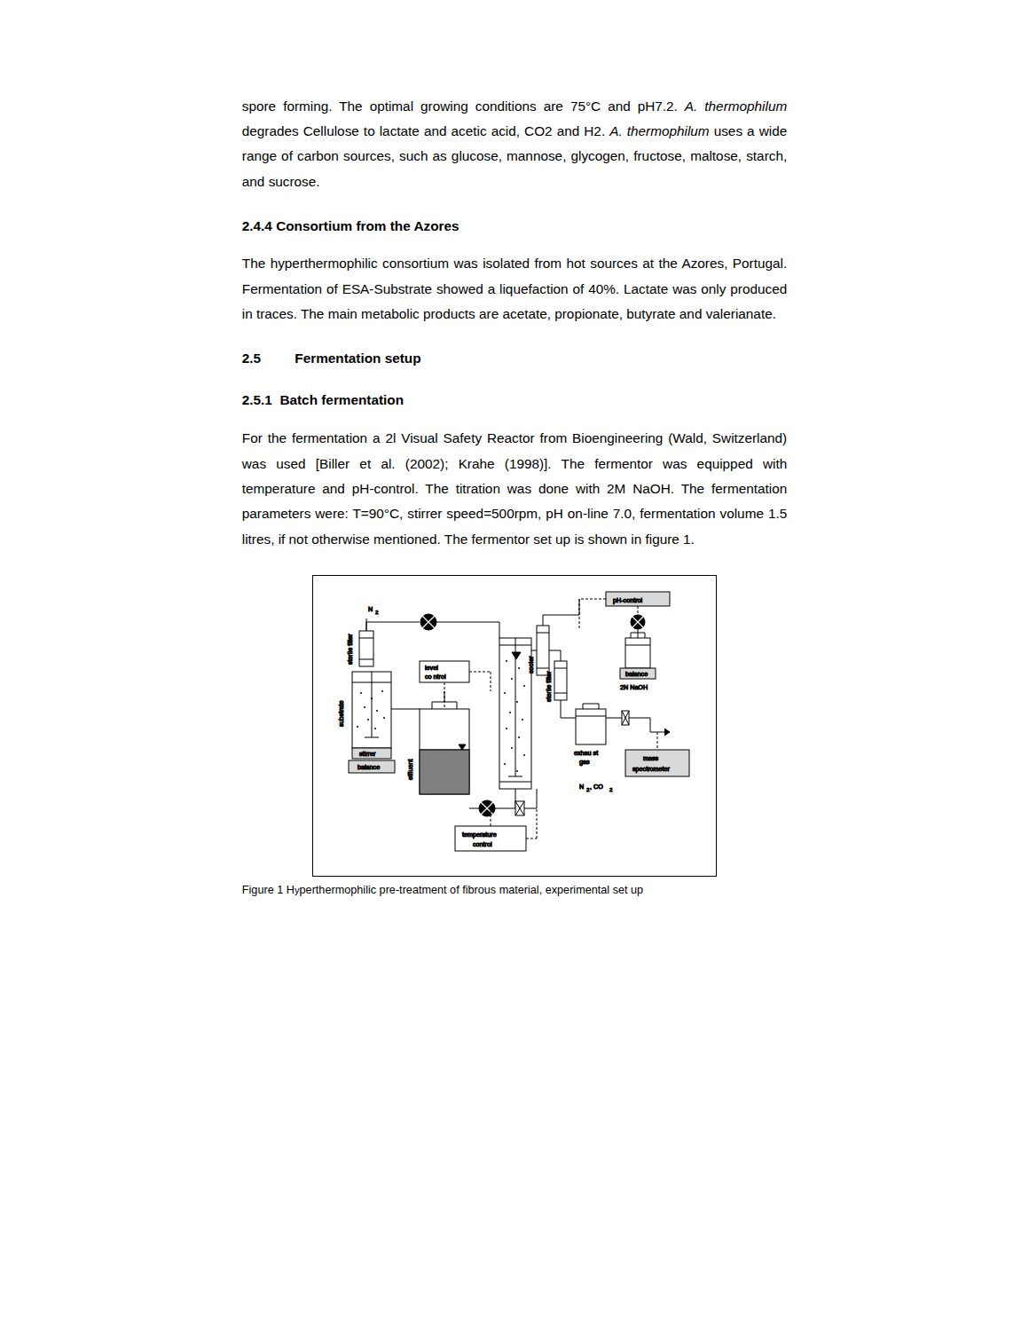spore forming. The optimal growing conditions are 75°C and pH7.2. A. thermophilum degrades Cellulose to lactate and acetic acid, CO2 and H2. A. thermophilum uses a wide range of carbon sources, such as glucose, mannose, glycogen, fructose, maltose, starch, and sucrose.
2.4.4 Consortium from the Azores
The hyperthermophilic consortium was isolated from hot sources at the Azores, Portugal. Fermentation of ESA-Substrate showed a liquefaction of 40%. Lactate was only produced in traces. The main metabolic products are acetate, propionate, butyrate and valerianate.
2.5 Fermentation setup
2.5.1 Batch fermentation
For the fermentation a 2l Visual Safety Reactor from Bioengineering (Wald, Switzerland) was used [Biller et al. (2002); Krahe (1998)]. The fermentor was equipped with temperature and pH‑control. The titration was done with 2M NaOH. The fermentation parameters were: T=90°C, stirrer speed=500rpm, pH on‑line 7.0, fermentation volume 1.5 litres, if not otherwise mentioned. The fermentor set up is shown in figure 1.
pH-control balance 2N NaOH N 2 sterile filter substrate stirrer balance level co ntrol effluent cooler sterile filter exhau st gas mass spectrometer N 2 , CO 2 temperature control
Figure 1 Hyperthermophilic pre-treatment of fibrous material, experimental set up